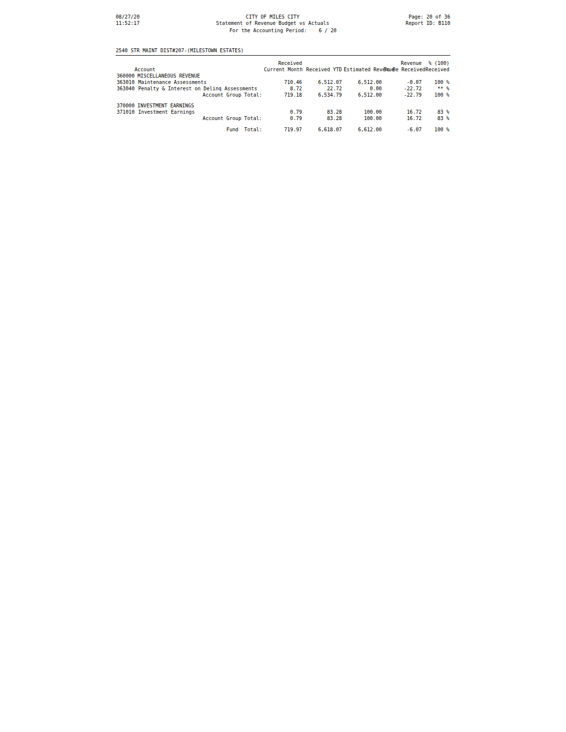08/27/20 11:52:17
CITY OF MILES CITY Statement of Revenue Budget vs Actuals
Page: 20 of 36 Report ID: B110
For the Accounting Period: 6 / 20
2540 STR MAINT DIST#207-(MILESTOWN ESTATES)
| | | Received | | | Revenue | % (100) |
| --- | --- | --- | --- | --- | --- | --- |
| Account | | Current Month | Received YTD | Estimated Revenue | To Be Received | Received |
| 360000 MISCELLANEOUS REVENUE | | | | | |
| 363010 | Maintenance Assessments | 710.46 | 6,512.07 | 6,512.00 | -0.07 | 100 % |
| 363040 | Penalty & Interest on Delinq Assessments | 8.72 | 22.72 | 0.00 | -22.72 | ** % |
| | Account Group Total: | 719.18 | 6,534.79 | 6,512.00 | -22.79 | 100 % |
| 370000 INVESTMENT EARNINGS | | | | | |
| 371010 | Investment Earnings | 0.79 | 83.28 | 100.00 | 16.72 | 83 % |
| | Account Group Total: | 0.79 | 83.28 | 100.00 | 16.72 | 83 % |
| | Fund Total: | 719.97 | 6,618.07 | 6,612.00 | -6.07 | 100 % |